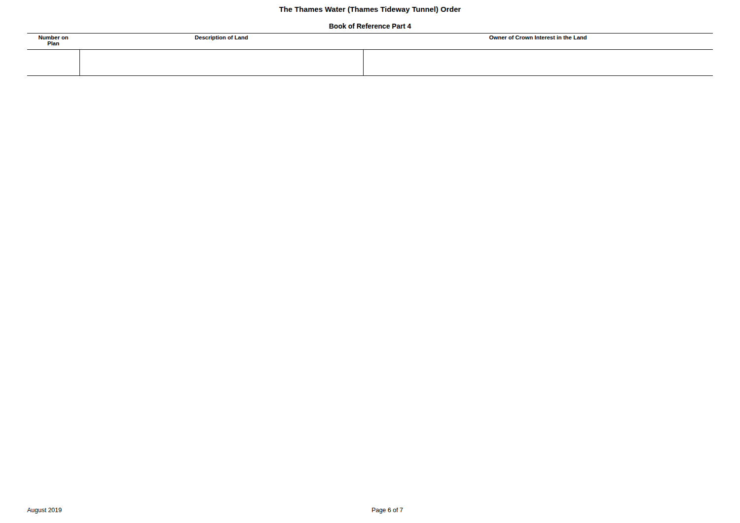The Thames Water (Thames Tideway Tunnel) Order
Book of Reference Part 4
| Number on Plan | Description of Land | Owner of Crown Interest in the Land |
| --- | --- | --- |
August 2019
Page 6 of 7